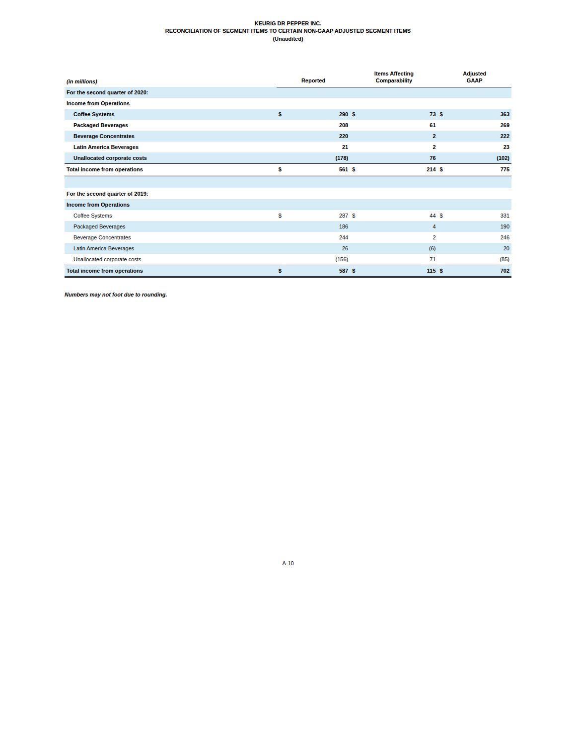KEURIG DR PEPPER INC.
RECONCILIATION OF SEGMENT ITEMS TO CERTAIN NON-GAAP ADJUSTED SEGMENT ITEMS
(Unaudited)
| (in millions) | Reported | Items Affecting Comparability | Adjusted GAAP |
| --- | --- | --- | --- |
| For the second quarter of 2020: | | | | | | |
| Income from Operations | | | | | | |
| Coffee Systems | $ | 290 | $ | 73 | $ | 363 |
| Packaged Beverages | | 208 | | 61 | | 269 |
| Beverage Concentrates | | 220 | | 2 | | 222 |
| Latin America Beverages | | 21 | | 2 | | 23 |
| Unallocated corporate costs | | (178) | | 76 | | (102) |
| Total income from operations | $ | 561 | $ | 214 | $ | 775 |
| For the second quarter of 2019: | | | | | | |
| Income from Operations | | | | | | |
| Coffee Systems | $ | 287 | $ | 44 | $ | 331 |
| Packaged Beverages | | 186 | | 4 | | 190 |
| Beverage Concentrates | | 244 | | 2 | | 246 |
| Latin America Beverages | | 26 | | (6) | | 20 |
| Unallocated corporate costs | | (156) | | 71 | | (85) |
| Total income from operations | $ | 587 | $ | 115 | $ | 702 |
Numbers may not foot due to rounding.
A-10